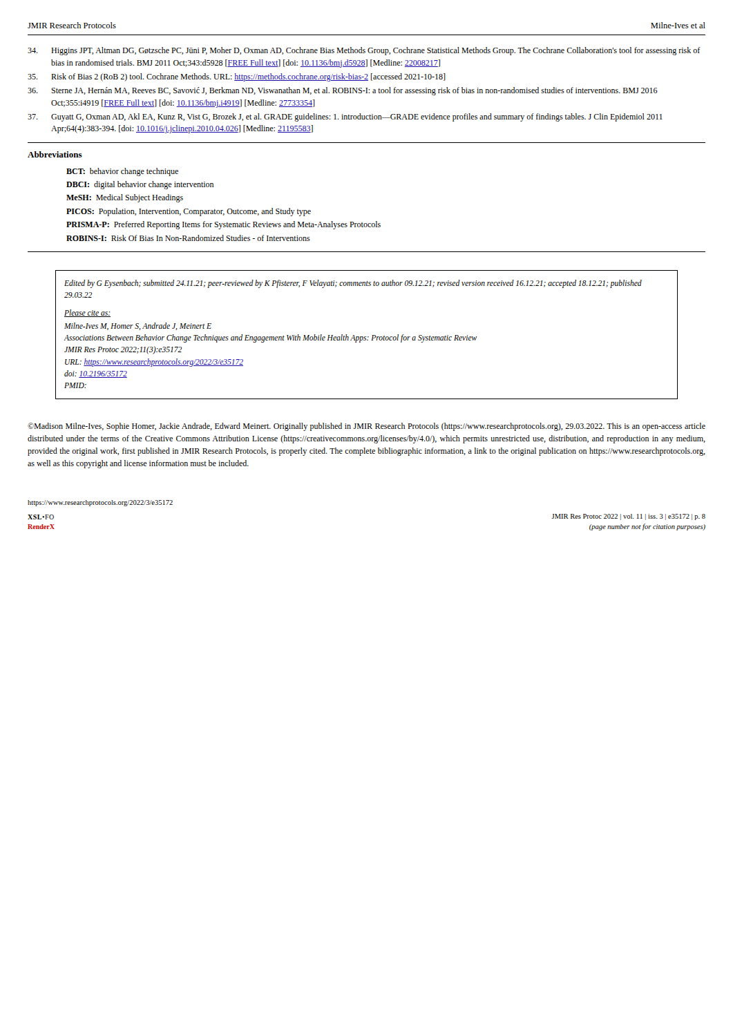JMIR Research Protocols
Milne-Ives et al
34. Higgins JPT, Altman DG, Gøtzsche PC, Jüni P, Moher D, Oxman AD, Cochrane Bias Methods Group, Cochrane Statistical Methods Group. The Cochrane Collaboration's tool for assessing risk of bias in randomised trials. BMJ 2011 Oct;343:d5928 [FREE Full text] [doi: 10.1136/bmj.d5928] [Medline: 22008217]
35. Risk of Bias 2 (RoB 2) tool. Cochrane Methods. URL: https://methods.cochrane.org/risk-bias-2 [accessed 2021-10-18]
36. Sterne JA, Hernán MA, Reeves BC, Savović J, Berkman ND, Viswanathan M, et al. ROBINS-I: a tool for assessing risk of bias in non-randomised studies of interventions. BMJ 2016 Oct;355:i4919 [FREE Full text] [doi: 10.1136/bmj.i4919] [Medline: 27733354]
37. Guyatt G, Oxman AD, Akl EA, Kunz R, Vist G, Brozek J, et al. GRADE guidelines: 1. introduction—GRADE evidence profiles and summary of findings tables. J Clin Epidemiol 2011 Apr;64(4):383-394. [doi: 10.1016/j.jclinepi.2010.04.026] [Medline: 21195583]
Abbreviations
BCT:
behavior change technique
DBCI:
digital behavior change intervention
MeSH:
Medical Subject Headings
PICOS:
Population, Intervention, Comparator, Outcome, and Study type
PRISMA-P:
Preferred Reporting Items for Systematic Reviews and Meta-Analyses Protocols
ROBINS-I:
Risk Of Bias In Non-Randomized Studies - of Interventions
Edited by G Eysenbach; submitted 24.11.21; peer-reviewed by K Pfisterer, F Velayati; comments to author 09.12.21; revised version received 16.12.21; accepted 18.12.21; published 29.03.22
Please cite as:
Milne-Ives M, Homer S, Andrade J, Meinert E
Associations Between Behavior Change Techniques and Engagement With Mobile Health Apps: Protocol for a Systematic Review
JMIR Res Protoc 2022;11(3):e35172
URL: https://www.researchprotocols.org/2022/3/e35172
doi: 10.2196/35172
PMID:
©Madison Milne-Ives, Sophie Homer, Jackie Andrade, Edward Meinert. Originally published in JMIR Research Protocols (https://www.researchprotocols.org), 29.03.2022. This is an open-access article distributed under the terms of the Creative Commons Attribution License (https://creativecommons.org/licenses/by/4.0/), which permits unrestricted use, distribution, and reproduction in any medium, provided the original work, first published in JMIR Research Protocols, is properly cited. The complete bibliographic information, a link to the original publication on https://www.researchprotocols.org, as well as this copyright and license information must be included.
https://www.researchprotocols.org/2022/3/e35172
XSL•FO
RenderX
JMIR Res Protoc 2022 | vol. 11 | iss. 3 | e35172 | p. 8
(page number not for citation purposes)